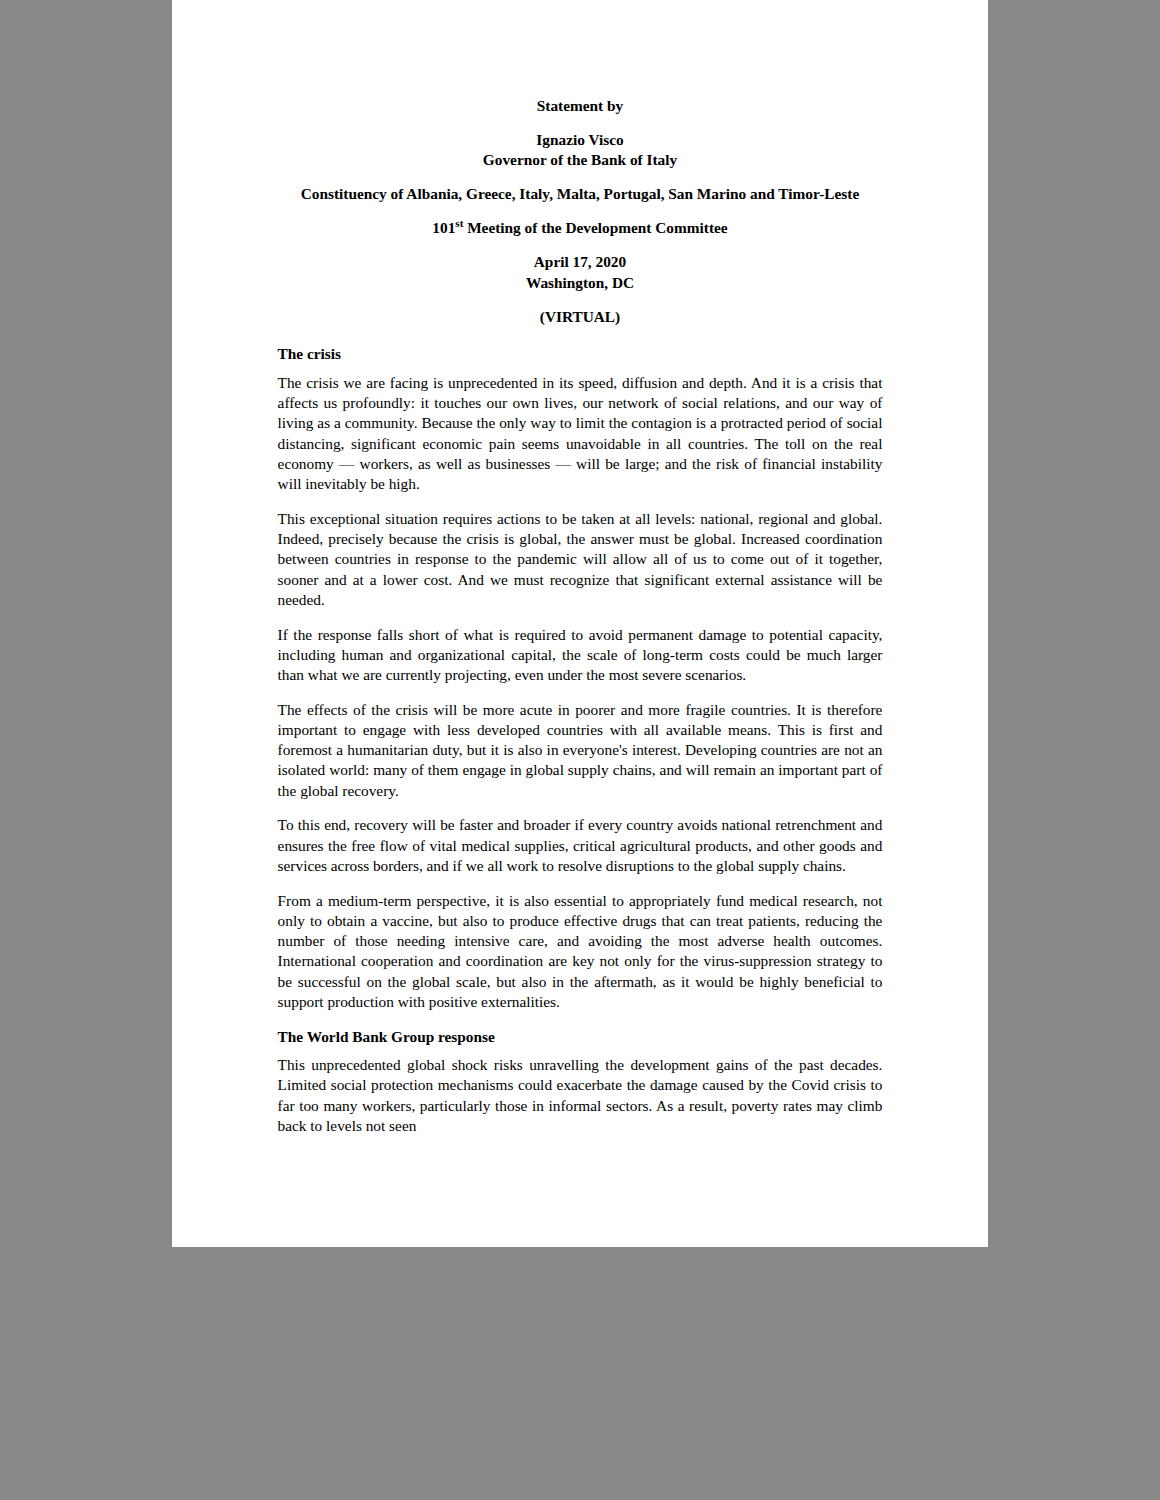Statement by
Ignazio Visco
Governor of the Bank of Italy
Constituency of Albania, Greece, Italy, Malta, Portugal, San Marino and Timor-Leste
101st Meeting of the Development Committee
April 17, 2020
Washington, DC
(VIRTUAL)
The crisis
The crisis we are facing is unprecedented in its speed, diffusion and depth. And it is a crisis that affects us profoundly: it touches our own lives, our network of social relations, and our way of living as a community. Because the only way to limit the contagion is a protracted period of social distancing, significant economic pain seems unavoidable in all countries. The toll on the real economy — workers, as well as businesses — will be large; and the risk of financial instability will inevitably be high.
This exceptional situation requires actions to be taken at all levels: national, regional and global. Indeed, precisely because the crisis is global, the answer must be global. Increased coordination between countries in response to the pandemic will allow all of us to come out of it together, sooner and at a lower cost. And we must recognize that significant external assistance will be needed.
If the response falls short of what is required to avoid permanent damage to potential capacity, including human and organizational capital, the scale of long-term costs could be much larger than what we are currently projecting, even under the most severe scenarios.
The effects of the crisis will be more acute in poorer and more fragile countries. It is therefore important to engage with less developed countries with all available means. This is first and foremost a humanitarian duty, but it is also in everyone's interest. Developing countries are not an isolated world: many of them engage in global supply chains, and will remain an important part of the global recovery.
To this end, recovery will be faster and broader if every country avoids national retrenchment and ensures the free flow of vital medical supplies, critical agricultural products, and other goods and services across borders, and if we all work to resolve disruptions to the global supply chains.
From a medium-term perspective, it is also essential to appropriately fund medical research, not only to obtain a vaccine, but also to produce effective drugs that can treat patients, reducing the number of those needing intensive care, and avoiding the most adverse health outcomes. International cooperation and coordination are key not only for the virus-suppression strategy to be successful on the global scale, but also in the aftermath, as it would be highly beneficial to support production with positive externalities.
The World Bank Group response
This unprecedented global shock risks unravelling the development gains of the past decades. Limited social protection mechanisms could exacerbate the damage caused by the Covid crisis to far too many workers, particularly those in informal sectors. As a result, poverty rates may climb back to levels not seen